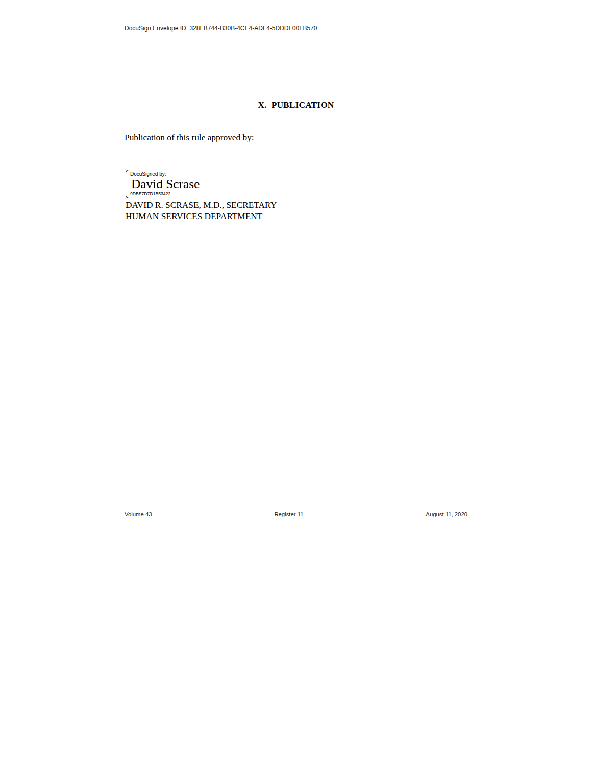DocuSign Envelope ID: 328FB744-B30B-4CE4-ADF4-5DDDF00FB570
X. PUBLICATION
Publication of this rule approved by:
DocuSigned by: David Scrase 9DBE7D7D1B53422...
DAVID R. SCRASE, M.D., SECRETARY
HUMAN SERVICES DEPARTMENT
Volume 43 Register 11 August 11, 2020